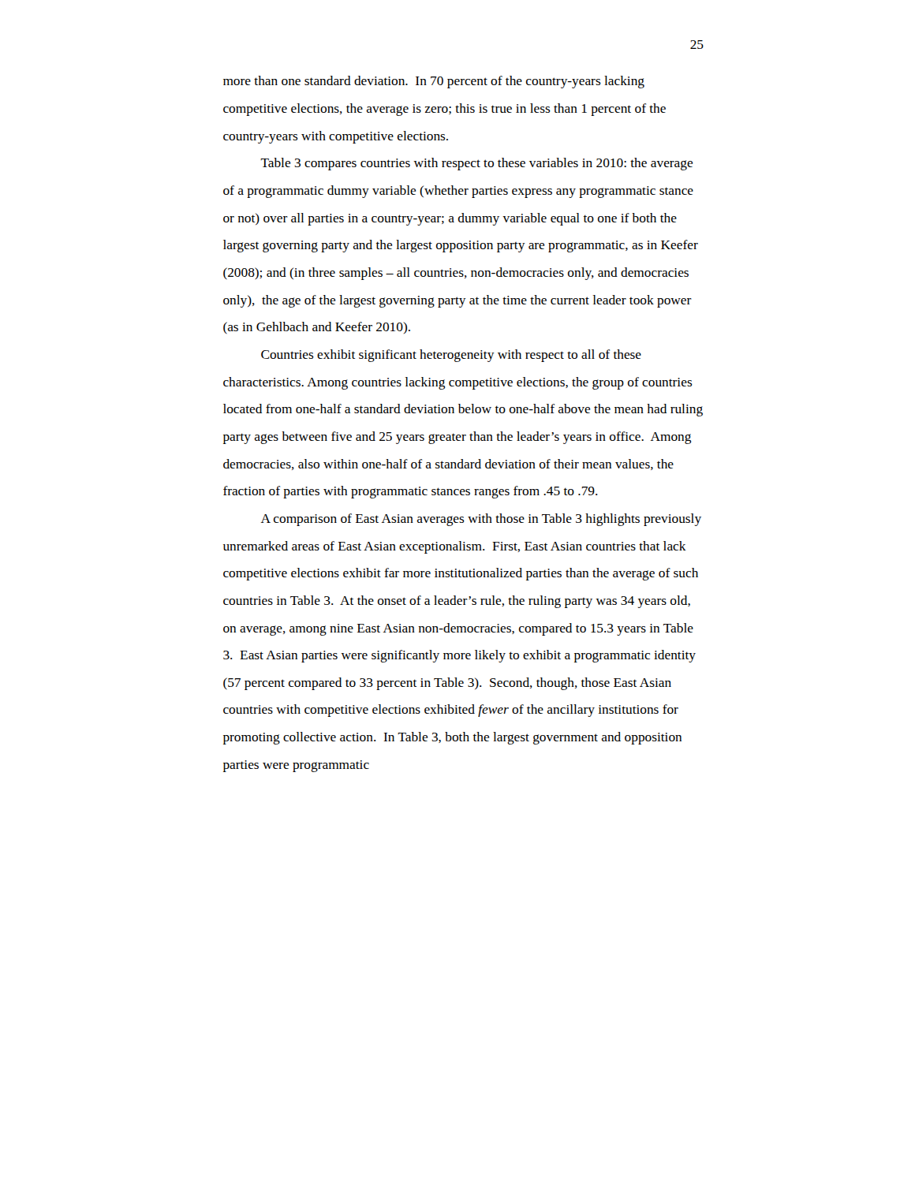25
more than one standard deviation. In 70 percent of the country-years lacking competitive elections, the average is zero; this is true in less than 1 percent of the country-years with competitive elections.
Table 3 compares countries with respect to these variables in 2010: the average of a programmatic dummy variable (whether parties express any programmatic stance or not) over all parties in a country-year; a dummy variable equal to one if both the largest governing party and the largest opposition party are programmatic, as in Keefer (2008); and (in three samples – all countries, non-democracies only, and democracies only), the age of the largest governing party at the time the current leader took power (as in Gehlbach and Keefer 2010).
Countries exhibit significant heterogeneity with respect to all of these characteristics. Among countries lacking competitive elections, the group of countries located from one-half a standard deviation below to one-half above the mean had ruling party ages between five and 25 years greater than the leader’s years in office. Among democracies, also within one-half of a standard deviation of their mean values, the fraction of parties with programmatic stances ranges from .45 to .79.
A comparison of East Asian averages with those in Table 3 highlights previously unremarked areas of East Asian exceptionalism. First, East Asian countries that lack competitive elections exhibit far more institutionalized parties than the average of such countries in Table 3. At the onset of a leader’s rule, the ruling party was 34 years old, on average, among nine East Asian non-democracies, compared to 15.3 years in Table 3. East Asian parties were significantly more likely to exhibit a programmatic identity (57 percent compared to 33 percent in Table 3). Second, though, those East Asian countries with competitive elections exhibited fewer of the ancillary institutions for promoting collective action. In Table 3, both the largest government and opposition parties were programmatic